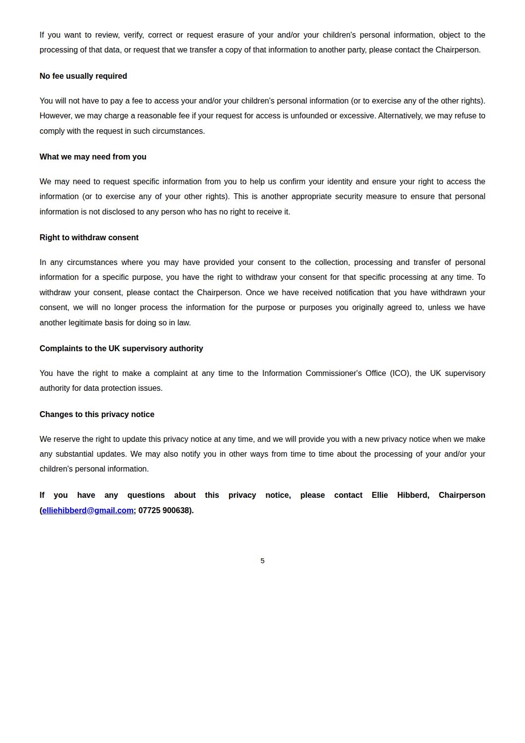If you want to review, verify, correct or request erasure of your and/or your children's personal information, object to the processing of that data, or request that we transfer a copy of that information to another party, please contact the Chairperson.
No fee usually required
You will not have to pay a fee to access your and/or your children's personal information (or to exercise any of the other rights). However, we may charge a reasonable fee if your request for access is unfounded or excessive. Alternatively, we may refuse to comply with the request in such circumstances.
What we may need from you
We may need to request specific information from you to help us confirm your identity and ensure your right to access the information (or to exercise any of your other rights). This is another appropriate security measure to ensure that personal information is not disclosed to any person who has no right to receive it.
Right to withdraw consent
In any circumstances where you may have provided your consent to the collection, processing and transfer of personal information for a specific purpose, you have the right to withdraw your consent for that specific processing at any time. To withdraw your consent, please contact the Chairperson. Once we have received notification that you have withdrawn your consent, we will no longer process the information for the purpose or purposes you originally agreed to, unless we have another legitimate basis for doing so in law.
Complaints to the UK supervisory authority
You have the right to make a complaint at any time to the Information Commissioner's Office (ICO), the UK supervisory authority for data protection issues.
Changes to this privacy notice
We reserve the right to update this privacy notice at any time, and we will provide you with a new privacy notice when we make any substantial updates. We may also notify you in other ways from time to time about the processing of your and/or your children's personal information.
If you have any questions about this privacy notice, please contact Ellie Hibberd, Chairperson (elliehibberd@gmail.com; 07725 900638).
5